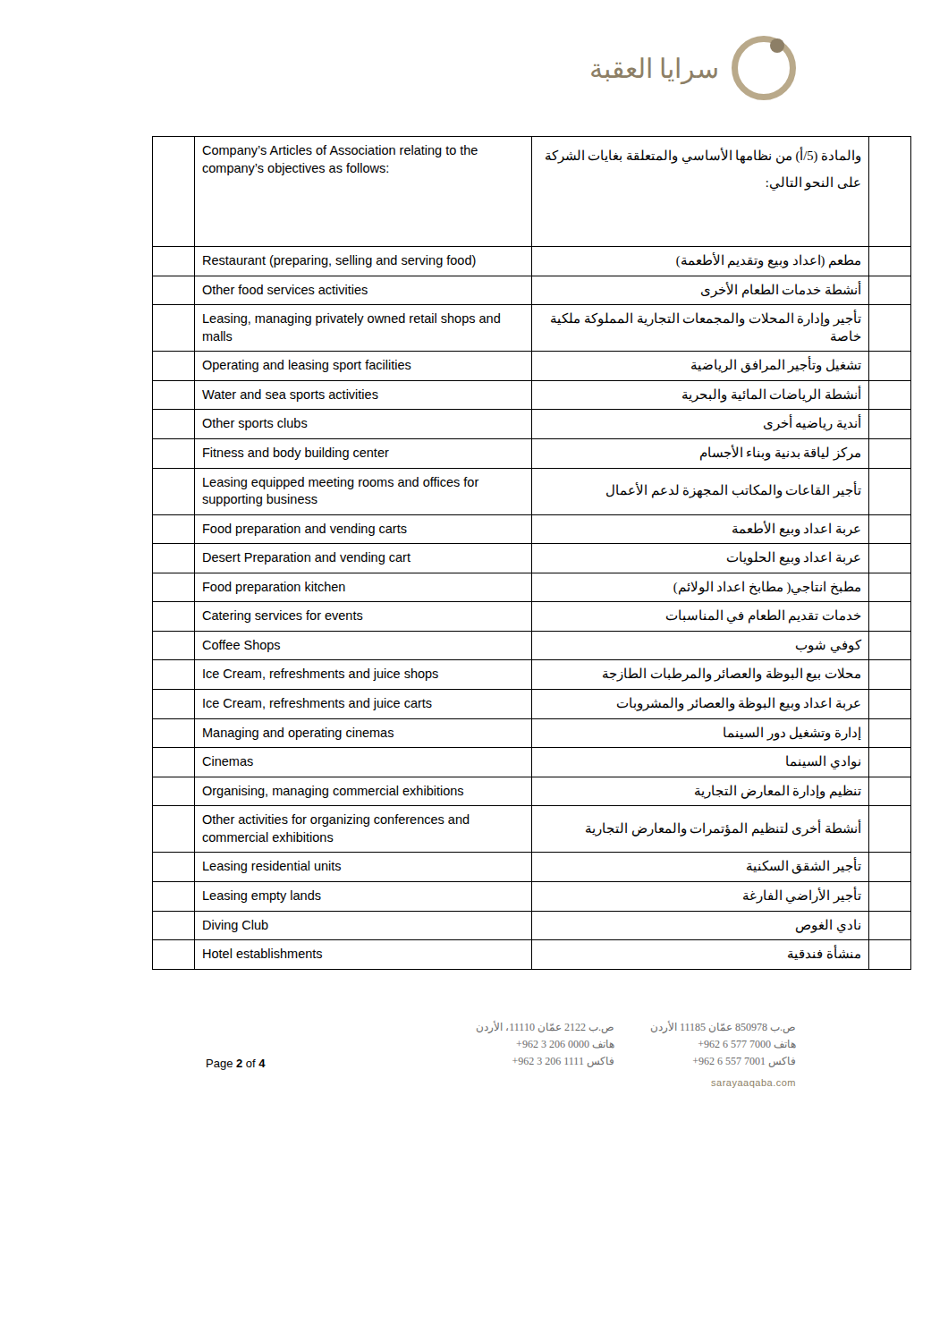سرايا العقبة
| | Company’s Articles of Association relating to the company’s objectives as follows: | والمادة (5/أ) من نظامها الأساسي والمتعلقة بغايات الشركة على النحو التالي: | |
| | Restaurant (preparing, selling and serving food) | مطعم (اعداد وبيع وتقديم الأطعمة) | |
| | Other food services activities | أنشطة خدمات الطعام الأخرى | |
| | Leasing, managing privately owned retail shops and malls | تأجير وإدارة المحلات والمجمعات التجارية المملوكة ملكية خاصة | |
| | Operating and leasing sport facilities | تشغيل وتأجير المرافق الرياضية | |
| | Water and sea sports activities | أنشطة الرياضات المائية والبحرية | |
| | Other sports clubs | أندية رياضيه أخرى | |
| | Fitness and body building center | مركز لياقة بدنية وبناء الأجسام | |
| | Leasing equipped meeting rooms and offices for supporting business | تأجير القاعات والمكاتب المجهزة لدعم الأعمال | |
| | Food preparation and vending carts | عربة اعداد وبيع الأطعمة | |
| | Desert Preparation and vending cart | عربة اعداد وبيع الحلويات | |
| | Food preparation kitchen | مطبخ انتاجي( مطابخ اعداد الولائم) | |
| | Catering services for events | خدمات تقديم الطعام في المناسبات | |
| | Coffee Shops | كوفي شوب | |
| | Ice Cream, refreshments and juice shops | محلات بيع البوظة والعصائر والمرطبات الطازجة | |
| | Ice Cream, refreshments and juice carts | عربة اعداد وبيع البوظة والعصائر والمشروبات | |
| | Managing and operating cinemas | إدارة وتشغيل دور السينما | |
| | Cinemas | نوادي السينما | |
| | Organising, managing commercial exhibitions | تنظيم وإدارة المعارض التجارية | |
| | Other activities for organizing conferences and commercial exhibitions | أنشطة أخرى لتنظيم المؤتمرات والمعارض التجارية | |
| | Leasing residential units | تأجير الشقق السكنية | |
| | Leasing empty lands | تأجير الأراضي الفارغة | |
| | Diving Club | نادي الغوص | |
| | Hotel establishments | منشأة فندقية | |
Page 2 of 4
ص.ب 850978 عمّان 11185 الأردن
هاتف 7000 577 6 962+
فاكس 7001 557 6 962+
ص.ب 2122 عمّان 11110، الأردن
هاتف 0000 206 3 962+
فاكس 1111 206 3 962+
sarayaaqaba.com